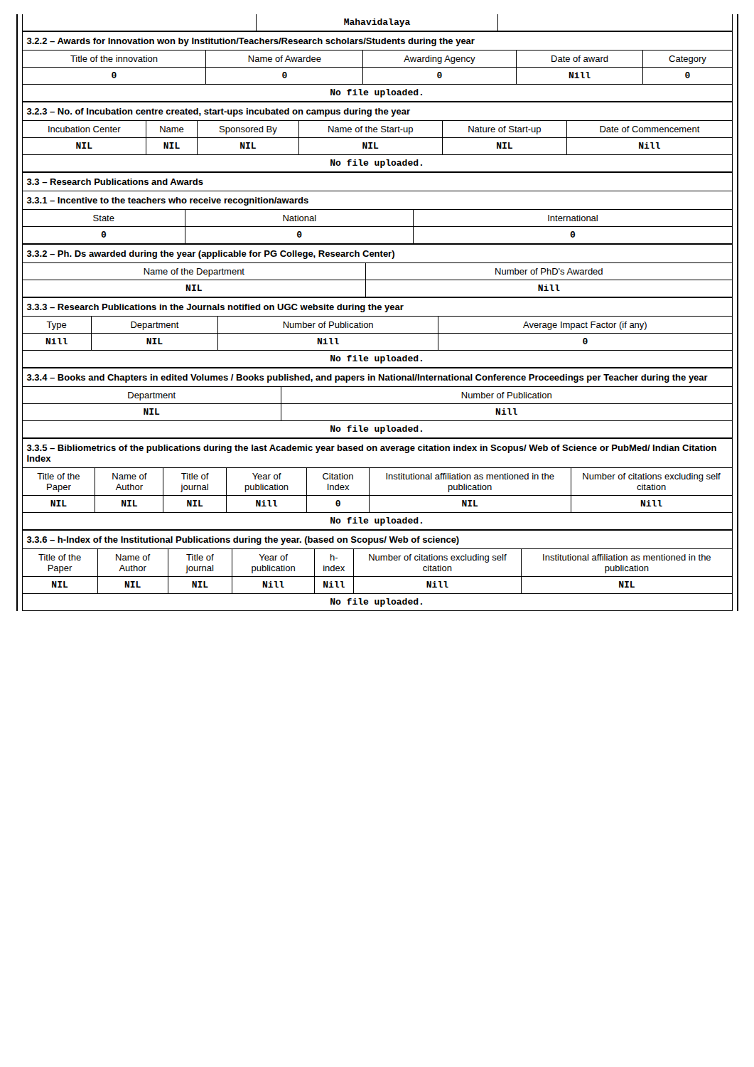| | Mahavidalaya | |
| 3.2.2 – Awards for Innovation won by Institution/Teachers/Research scholars/Students during the year |
| Title of the innovation | Name of Awardee | Awarding Agency | Date of award | Category |
| 0 | 0 | 0 | Nill | 0 |
| No file uploaded. |
| 3.2.3 – No. of Incubation centre created, start-ups incubated on campus during the year |
| Incubation Center | Name | Sponsored By | Name of the Start-up | Nature of Start-up | Date of Commencement |
| NIL | NIL | NIL | NIL | NIL | Nill |
| No file uploaded. |
| 3.3 – Research Publications and Awards |
| 3.3.1 – Incentive to the teachers who receive recognition/awards |
| State | National | International |
| 0 | 0 | 0 |
| 3.3.2 – Ph. Ds awarded during the year (applicable for PG College, Research Center) |
| Name of the Department | Number of PhD's Awarded |
| NIL | Nill |
| 3.3.3 – Research Publications in the Journals notified on UGC website during the year |
| Type | Department | Number of Publication | Average Impact Factor (if any) |
| Nill | NIL | Nill | 0 |
| No file uploaded. |
| 3.3.4 – Books and Chapters in edited Volumes / Books published, and papers in National/International Conference Proceedings per Teacher during the year |
| Department | Number of Publication |
| NIL | Nill |
| No file uploaded. |
| 3.3.5 – Bibliometrics of the publications during the last Academic year based on average citation index in Scopus/ Web of Science or PubMed/ Indian Citation Index |
| Title of the Paper | Name of Author | Title of journal | Year of publication | Citation Index | Institutional affiliation as mentioned in the publication | Number of citations excluding self citation |
| NIL | NIL | NIL | Nill | 0 | NIL | Nill |
| No file uploaded. |
| 3.3.6 – h-Index of the Institutional Publications during the year. (based on Scopus/ Web of science) |
| Title of the Paper | Name of Author | Title of journal | Year of publication | h-index | Number of citations excluding self citation | Institutional affiliation as mentioned in the publication |
| NIL | NIL | NIL | Nill | Nill | Nill | NIL |
| No file uploaded. |